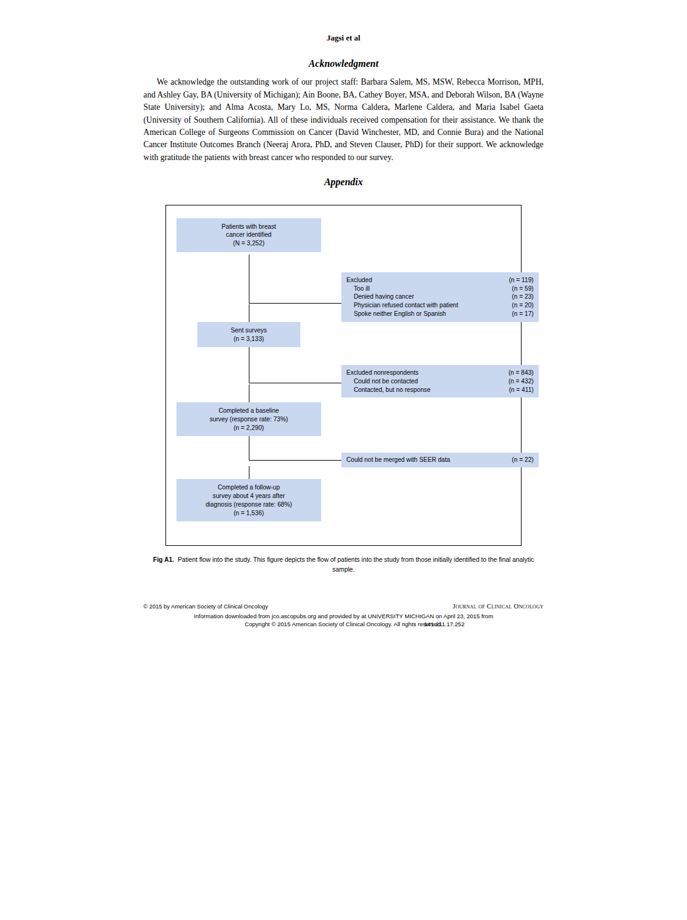Jagsi et al
Acknowledgment
We acknowledge the outstanding work of our project staff: Barbara Salem, MS, MSW, Rebecca Morrison, MPH, and Ashley Gay, BA (University of Michigan); Ain Boone, BA, Cathey Boyer, MSA, and Deborah Wilson, BA (Wayne State University); and Alma Acosta, Mary Lo, MS, Norma Caldera, Marlene Caldera, and Maria Isabel Gaeta (University of Southern California). All of these individuals received compensation for their assistance. We thank the American College of Surgeons Commission on Cancer (David Winchester, MD, and Connie Bura) and the National Cancer Institute Outcomes Branch (Neeraj Arora, PhD, and Steven Clauser, PhD) for their support. We acknowledge with gratitude the patients with breast cancer who responded to our survey.
Appendix
Patients with breast
cancer identified
(N = 3,252)
| Excluded | (n = 119) |
| Too ill | (n = 59) |
| Denied having cancer | (n = 23) |
| Physician refused contact with patient | (n = 20) |
| Spoke neither English or Spanish | (n = 17) |
Sent surveys
(n = 3,133)
| Excluded nonrespondents | (n = 843) |
| Could not be contacted | (n = 432) |
| Contacted, but no response | (n = 411) |
Completed a baseline
survey (response rate: 73%)
(n = 2,290)
| Could not be merged with SEER data | (n = 22) |
Completed a follow-up
survey about 4 years after
diagnosis (response rate: 68%)
(n = 1,536)
Fig A1. Patient flow into the study. This figure depicts the flow of patients into the study from those initially identified to the final analytic sample.
© 2015 by American Society of Clinical Oncology
Journal of Clinical Oncology
Information downloaded from jco.ascopubs.org and provided by at UNIVERSITY MICHIGAN on April 23, 2015 from
Copyright © 2015 American Society of Clinical Oncology. All rights reserved. 141.211.17.252